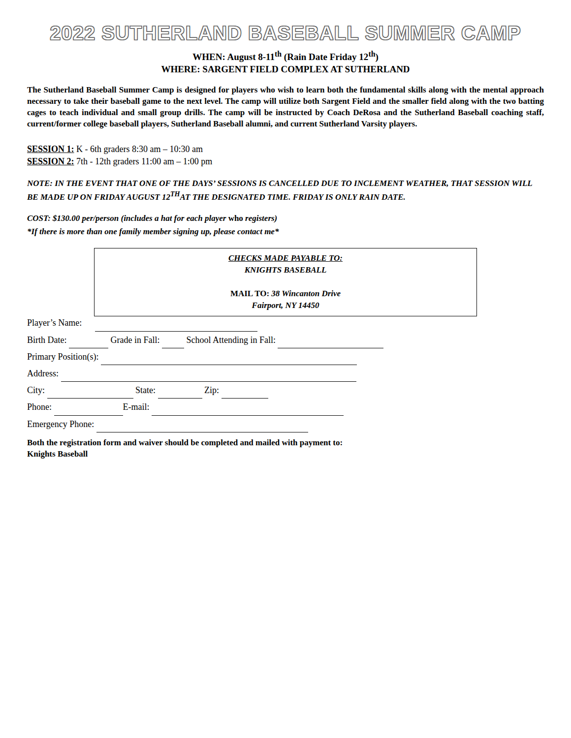2022 SUTHERLAND BASEBALL SUMMER CAMP
WHEN: August 8-11th (Rain Date Friday 12th)
WHERE: SARGENT FIELD COMPLEX AT SUTHERLAND
The Sutherland Baseball Summer Camp is designed for players who wish to learn both the fundamental skills along with the mental approach necessary to take their baseball game to the next level. The camp will utilize both Sargent Field and the smaller field along with the two batting cages to teach individual and small group drills. The camp will be instructed by Coach DeRosa and the Sutherland Baseball coaching staff, current/former college baseball players, Sutherland Baseball alumni, and current Sutherland Varsity players.
SESSION 1: K - 6th graders 8:30 am – 10:30 am
SESSION 2: 7th - 12th graders 11:00 am – 1:00 pm
NOTE: IN THE EVENT THAT ONE OF THE DAYS’ SESSIONS IS CANCELLED DUE TO INCLEMENT WEATHER, THAT SESSION WILL BE MADE UP ON FRIDAY AUGUST 12THAT THE DESIGNATED TIME. FRIDAY IS ONLY RAIN DATE.
COST: $130.00 per/person (includes a hat for each player who registers)
*If there is more than one family member signing up, please contact me*
CHECKS MADE PAYABLE TO:
KNIGHTS BASEBALL
MAIL TO: 38 Wincanton Drive
Fairport, NY 14450
Player’s Name:
Birth Date: Grade in Fall: School Attending in Fall:
Primary Position(s):
Address:
City: State: Zip:
Phone: E-mail:
Emergency Phone:
Both the registration form and waiver should be completed and mailed with payment to:
Knights Baseball